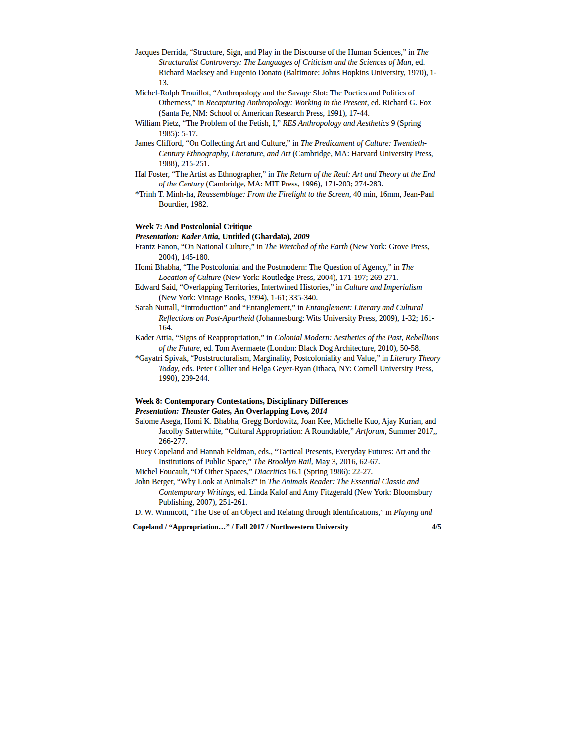Jacques Derrida, “Structure, Sign, and Play in the Discourse of the Human Sciences,” in The Structuralist Controversy: The Languages of Criticism and the Sciences of Man, ed. Richard Macksey and Eugenio Donato (Baltimore: Johns Hopkins University, 1970), 1-13.
Michel-Rolph Trouillot, “Anthropology and the Savage Slot: The Poetics and Politics of Otherness,” in Recapturing Anthropology: Working in the Present, ed. Richard G. Fox (Santa Fe, NM: School of American Research Press, 1991), 17-44.
William Pietz, “The Problem of the Fetish, I,” RES Anthropology and Aesthetics 9 (Spring 1985): 5-17.
James Clifford, “On Collecting Art and Culture,” in The Predicament of Culture: Twentieth-Century Ethnography, Literature, and Art (Cambridge, MA: Harvard University Press, 1988), 215-251.
Hal Foster, “The Artist as Ethnographer,” in The Return of the Real: Art and Theory at the End of the Century (Cambridge, MA: MIT Press, 1996), 171-203; 274-283.
*Trinh T. Minh-ha, Reassemblage: From the Firelight to the Screen, 40 min, 16mm, Jean-Paul Bourdier, 1982.
Week 7: And Postcolonial Critique
Presentation: Kader Attia, Untitled (Ghardaïa), 2009
Frantz Fanon, “On National Culture,” in The Wretched of the Earth (New York: Grove Press, 2004), 145-180.
Homi Bhabha, “The Postcolonial and the Postmodern: The Question of Agency,” in The Location of Culture (New York: Routledge Press, 2004), 171-197; 269-271.
Edward Said, “Overlapping Territories, Intertwined Histories,” in Culture and Imperialism (New York: Vintage Books, 1994), 1-61; 335-340.
Sarah Nuttall, “Introduction” and “Entanglement,” in Entanglement: Literary and Cultural Reflections on Post-Apartheid (Johannesburg: Wits University Press, 2009), 1-32; 161-164.
Kader Attia, “Signs of Reappropriation,” in Colonial Modern: Aesthetics of the Past, Rebellions of the Future, ed. Tom Avermaete (London: Black Dog Architecture, 2010), 50-58.
*Gayatri Spivak, “Poststructuralism, Marginality, Postcoloniality and Value,” in Literary Theory Today, eds. Peter Collier and Helga Geyer-Ryan (Ithaca, NY: Cornell University Press, 1990), 239-244.
Week 8: Contemporary Contestations, Disciplinary Differences
Presentation: Theaster Gates, An Overlapping Love, 2014
Salome Asega, Homi K. Bhabha, Gregg Bordowitz, Joan Kee, Michelle Kuo, Ajay Kurian, and Jacolby Satterwhite, “Cultural Appropriation: A Roundtable,” Artforum, Summer 2017,, 266-277.
Huey Copeland and Hannah Feldman, eds., “Tactical Presents, Everyday Futures: Art and the Institutions of Public Space,” The Brooklyn Rail, May 3, 2016, 62-67.
Michel Foucault, “Of Other Spaces,” Diacritics 16.1 (Spring 1986): 22-27.
John Berger, “Why Look at Animals?” in The Animals Reader: The Essential Classic and Contemporary Writings, ed. Linda Kalof and Amy Fitzgerald (New York: Bloomsbury Publishing, 2007), 251-261.
D. W. Winnicott, “The Use of an Object and Relating through Identifications,” in Playing and
Copeland / “Appropriation…” / Fall 2017 / Northwestern University 4/5